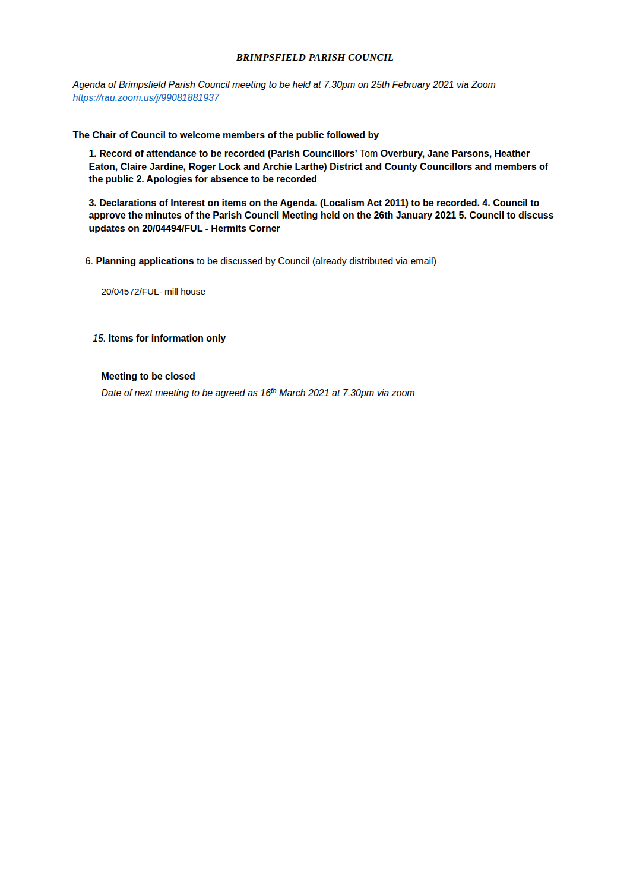BRIMPSFIELD PARISH COUNCIL
Agenda of Brimpsfield Parish Council meeting to be held at 7.30pm on 25th February 2021 via Zoom
https://rau.zoom.us/j/99081881937
The Chair of Council to welcome members of the public followed by
1. Record of attendance to be recorded (Parish Councillors’ Tom Overbury, Jane Parsons, Heather Eaton, Claire Jardine, Roger Lock and Archie Larthe) District and County Councillors and members of the public 2. Apologies for absence to be recorded
3. Declarations of Interest on items on the Agenda. (Localism Act 2011) to be recorded. 4. Council to approve the minutes of the Parish Council Meeting held on the 26th January 2021 5. Council to discuss updates on 20/04494/FUL - Hermits Corner
6. Planning applications to be discussed by Council (already distributed via email)
20/04572/FUL- mill house
15. Items for information only
Meeting to be closed
Date of next meeting to be agreed as 16th March 2021 at 7.30pm via zoom